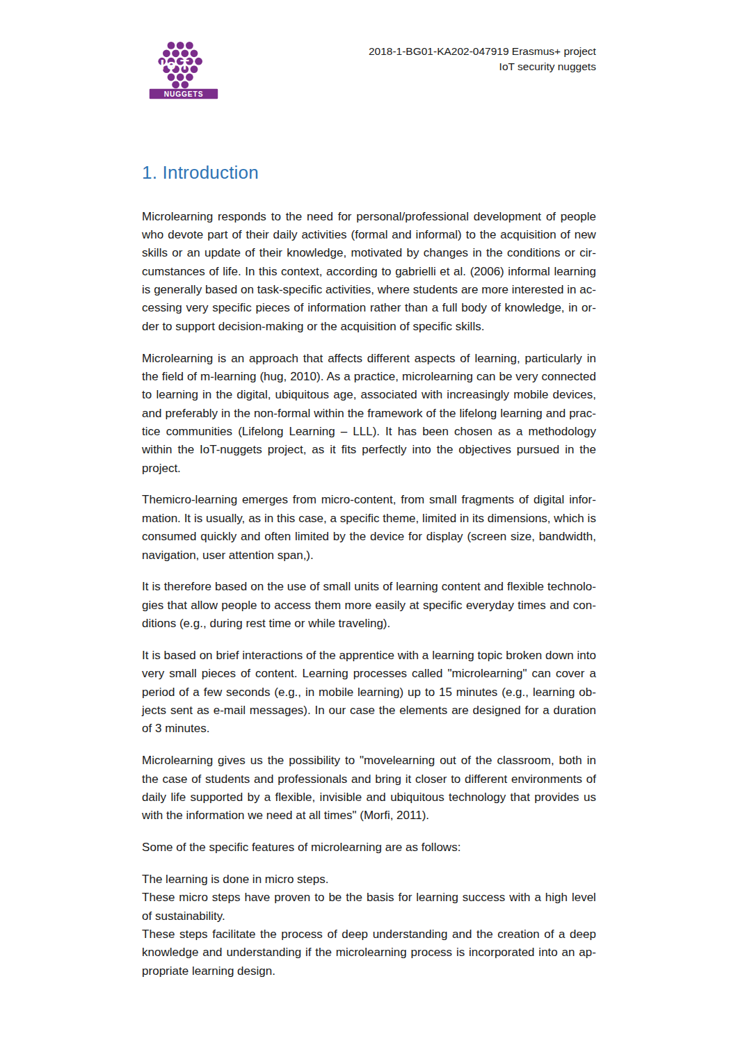I o T NUGGETS
2018-1-BG01-KA202-047919 Erasmus+ project
IoT security nuggets
1. Introduction
Microlearning responds to the need for personal/professional development of people who devote part of their daily activities (formal and informal) to the acquisition of new skills or an update of their knowledge, motivated by changes in the conditions or circumstances of life. In this context, according to gabrielli et al. (2006) informal learning is generally based on task-specific activities, where students are more interested in accessing very specific pieces of information rather than a full body of knowledge, in order to support decision-making or the acquisition of specific skills.
Microlearning is an approach that affects different aspects of learning, particularly in the field of m-learning (hug, 2010). As a practice, microlearning can be very connected to learning in the digital, ubiquitous age, associated with increasingly mobile devices, and preferably in the non-formal within the framework of the lifelong learning and practice communities (Lifelong Learning – LLL). It has been chosen as a methodology within the IoT-nuggets project, as it fits perfectly into the objectives pursued in the project.
Themicro-learning emerges from micro-content, from small fragments of digital information. It is usually, as in this case, a specific theme, limited in its dimensions, which is consumed quickly and often limited by the device for display (screen size, bandwidth, navigation, user attention span,).
It is therefore based on the use of small units of learning content and flexible technologies that allow people to access them more easily at specific everyday times and conditions (e.g., during rest time or while traveling).
It is based on brief interactions of the apprentice with a learning topic broken down into very small pieces of content. Learning processes called "microlearning" can cover a period of a few seconds (e.g., in mobile learning) up to 15 minutes (e.g., learning objects sent as e-mail messages). In our case the elements are designed for a duration of 3 minutes.
Microlearning gives us the possibility to "movelearning out of the classroom, both in the case of students and professionals and bring it closer to different environments of daily life supported by a flexible, invisible and ubiquitous technology that provides us with the information we need at all times" (Morfi, 2011).
Some of the specific features of microlearning are as follows:
The learning is done in micro steps.
These micro steps have proven to be the basis for learning success with a high level of sustainability.
These steps facilitate the process of deep understanding and the creation of a deep knowledge and understanding if the microlearning process is incorporated into an appropriate learning design.